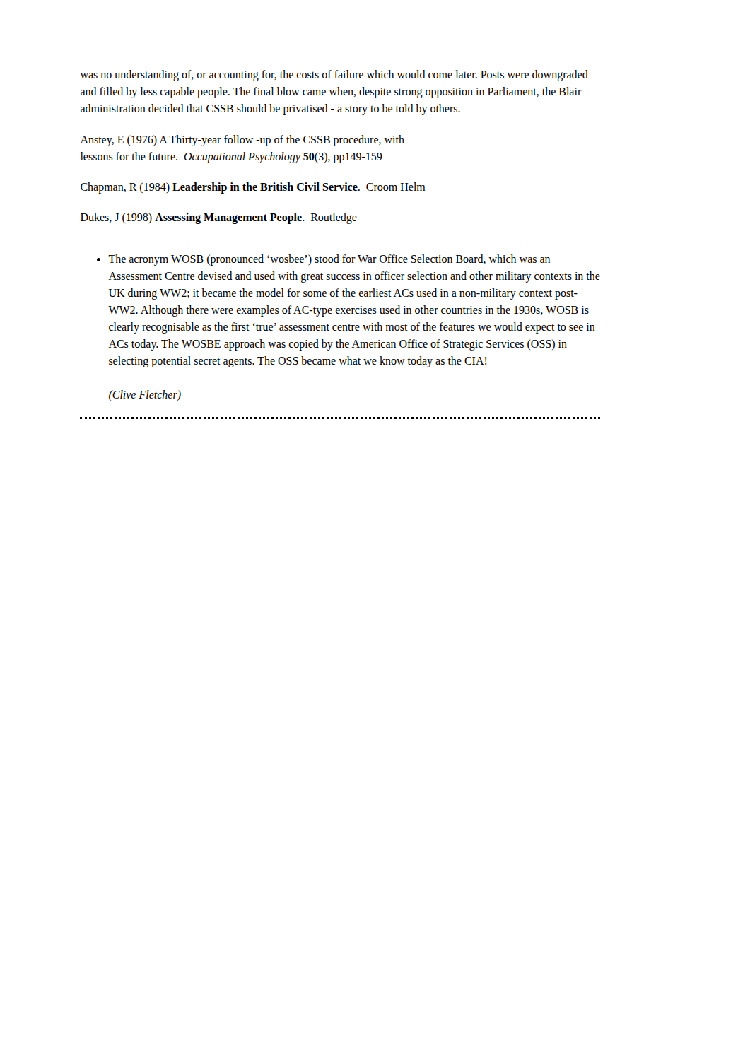was no understanding of, or accounting for, the costs of failure which would come later. Posts were downgraded and filled by less capable people. The final blow came when, despite strong opposition in Parliament, the Blair administration decided that CSSB should be privatised - a story to be told by others.
Anstey, E (1976) A Thirty-year follow -up of the CSSB procedure, with
lessons for the future. Occupational Psychology 50(3), pp149-159
Chapman, R (1984) Leadership in the British Civil Service. Croom Helm
Dukes, J (1998) Assessing Management People. Routledge
The acronym WOSB (pronounced ‘wosbee’) stood for War Office Selection Board, which was an Assessment Centre devised and used with great success in officer selection and other military contexts in the UK during WW2; it became the model for some of the earliest ACs used in a non-military context post-WW2. Although there were examples of AC-type exercises used in other countries in the 1930s, WOSB is clearly recognisable as the first ‘true’ assessment centre with most of the features we would expect to see in ACs today. The WOSBE approach was copied by the American Office of Strategic Services (OSS) in selecting potential secret agents. The OSS became what we know today as the CIA!
(Clive Fletcher)